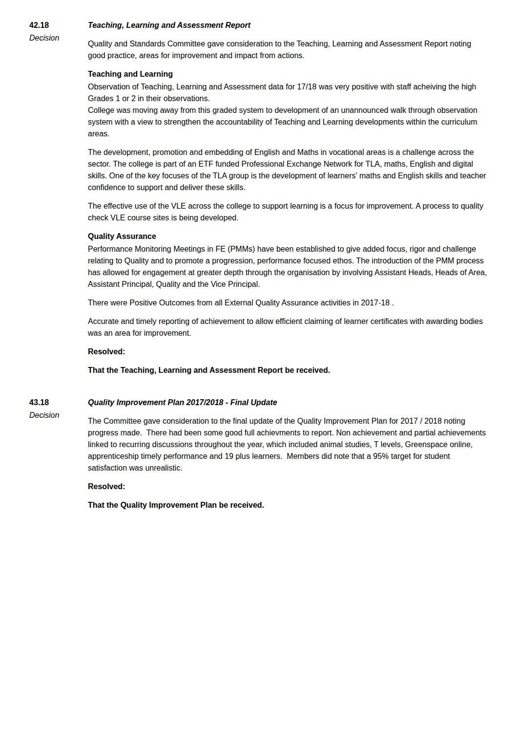42.18
Decision
Teaching, Learning and Assessment Report
Quality and Standards Committee gave consideration to the Teaching, Learning and Assessment Report noting good practice, areas for improvement and impact from actions.
Teaching and Learning
Observation of Teaching, Learning and Assessment data for 17/18 was very positive with staff acheiving the high Grades 1 or 2 in their observations.
College was moving away from this graded system to development of an unannounced walk through observation system with a view to strengthen the accountability of Teaching and Learning developments within the curriculum areas.
The development, promotion and embedding of English and Maths in vocational areas is a challenge across the sector. The college is part of an ETF funded Professional Exchange Network for TLA, maths, English and digital skills. One of the key focuses of the TLA group is the development of learners' maths and English skills and teacher confidence to support and deliver these skills.
The effective use of the VLE across the college to support learning is a focus for improvement. A process to quality check VLE course sites is being developed.
Quality Assurance
Performance Monitoring Meetings in FE (PMMs) have been established to give added focus, rigor and challenge relating to Quality and to promote a progression, performance focused ethos. The introduction of the PMM process has allowed for engagement at greater depth through the organisation by involving Assistant Heads, Heads of Area, Assistant Principal, Quality and the Vice Principal.
There were Positive Outcomes from all External Quality Assurance activities in 2017-18 .
Accurate and timely reporting of achievement to allow efficient claiming of learner certificates with awarding bodies was an area for improvement.
Resolved:
That the Teaching, Learning and Assessment Report be received.
43.18
Decision
Quality Improvement Plan 2017/2018 - Final Update
The Committee gave consideration to the final update of the Quality Improvement Plan for 2017 / 2018 noting progress made. There had been some good full achievments to report. Non achievement and partial achievements linked to recurring discussions throughout the year, which included animal studies, T levels, Greenspace online, apprenticeship timely performance and 19 plus learners. Members did note that a 95% target for student satisfaction was unrealistic.
Resolved:
That the Quality Improvement Plan be received.